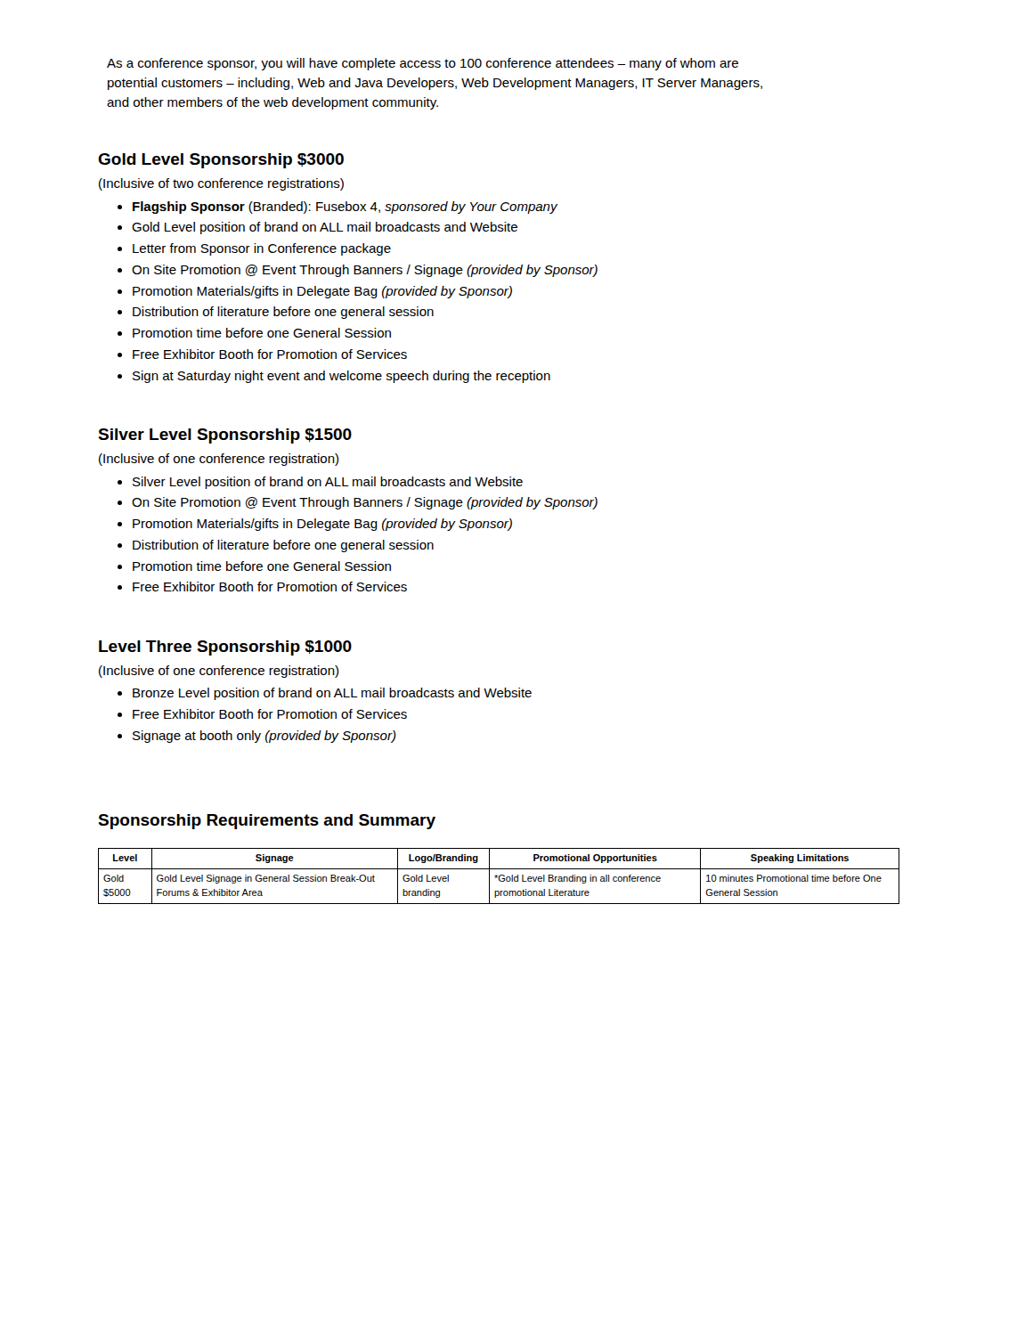As a conference sponsor, you will have complete access to 100 conference attendees – many of whom are potential customers – including, Web and Java Developers, Web Development Managers, IT Server Managers, and other members of the web development community.
Gold Level Sponsorship $3000
(Inclusive of two conference registrations)
Flagship Sponsor (Branded): Fusebox 4, sponsored by Your Company
Gold Level position of brand on ALL mail broadcasts and Website
Letter from Sponsor in Conference package
On Site Promotion @ Event Through Banners / Signage (provided by Sponsor)
Promotion Materials/gifts in Delegate Bag (provided by Sponsor)
Distribution of literature before one general session
Promotion time before one General Session
Free Exhibitor Booth for Promotion of Services
Sign at Saturday night event and welcome speech during the reception
Silver Level Sponsorship $1500
(Inclusive of one conference registration)
Silver Level position of brand on ALL mail broadcasts and Website
On Site Promotion @ Event Through Banners / Signage (provided by Sponsor)
Promotion Materials/gifts in Delegate Bag (provided by Sponsor)
Distribution of literature before one general session
Promotion time before one General Session
Free Exhibitor Booth for Promotion of Services
Level Three Sponsorship $1000
(Inclusive of one conference registration)
Bronze Level position of brand on ALL mail broadcasts and Website
Free Exhibitor Booth for Promotion of Services
Signage at booth only (provided by Sponsor)
Sponsorship Requirements and Summary
| Level | Signage | Logo/Branding | Promotional Opportunities | Speaking Limitations |
| --- | --- | --- | --- | --- |
| Gold $5000 | Gold Level Signage in General Session Break-Out Forums & Exhibitor Area | Gold Level branding | *Gold Level Branding in all conference promotional Literature | 10 minutes Promotional time before One General Session |